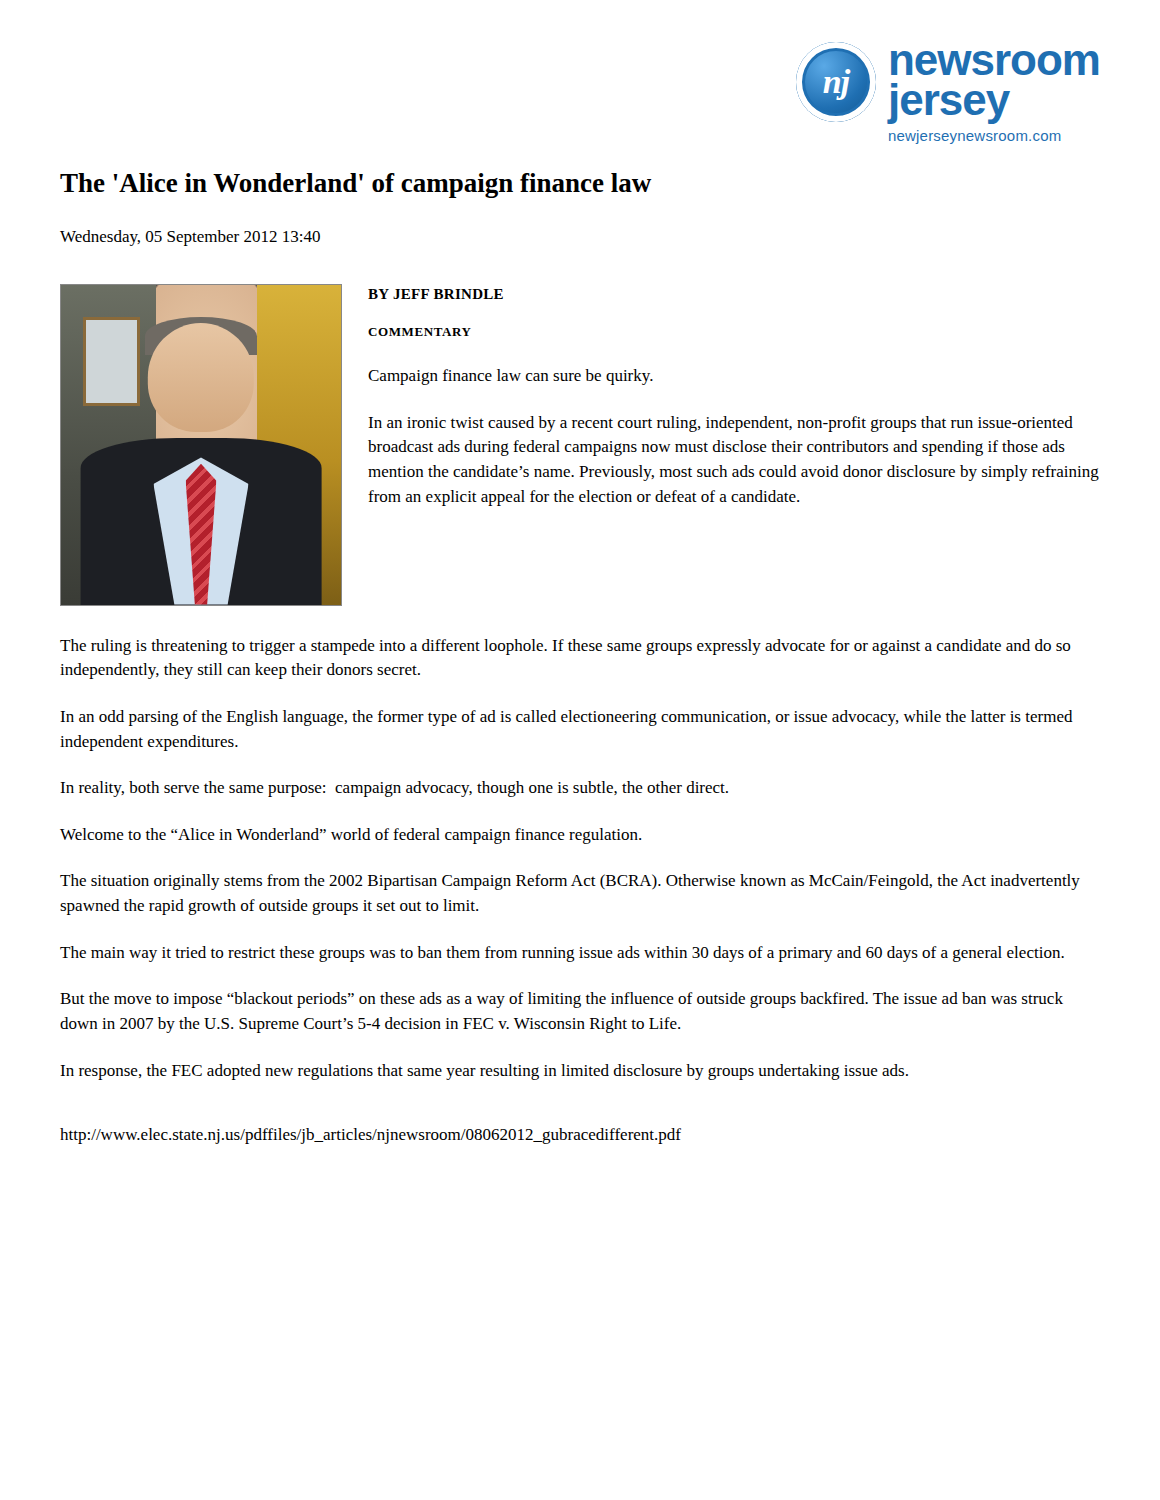nj
newsroom jersey
newjerseynewsroom.com
The 'Alice in Wonderland' of campaign finance law
Wednesday, 05 September 2012 13:40
BY JEFF BRINDLE
COMMENTARY
Campaign finance law can sure be quirky.
In an ironic twist caused by a recent court ruling, independent, non-profit groups that run issue-oriented broadcast ads during federal campaigns now must disclose their contributors and spending if those ads mention the candidate’s name. Previously, most such ads could avoid donor disclosure by simply refraining from an explicit appeal for the election or defeat of a candidate.
The ruling is threatening to trigger a stampede into a different loophole. If these same groups expressly advocate for or against a candidate and do so independently, they still can keep their donors secret.
In an odd parsing of the English language, the former type of ad is called electioneering communication, or issue advocacy, while the latter is termed independent expenditures.
In reality, both serve the same purpose: campaign advocacy, though one is subtle, the other direct.
Welcome to the “Alice in Wonderland” world of federal campaign finance regulation.
The situation originally stems from the 2002 Bipartisan Campaign Reform Act (BCRA). Otherwise known as McCain/Feingold, the Act inadvertently spawned the rapid growth of outside groups it set out to limit.
The main way it tried to restrict these groups was to ban them from running issue ads within 30 days of a primary and 60 days of a general election.
But the move to impose “blackout periods” on these ads as a way of limiting the influence of outside groups backfired. The issue ad ban was struck down in 2007 by the U.S. Supreme Court’s 5-4 decision in FEC v. Wisconsin Right to Life.
In response, the FEC adopted new regulations that same year resulting in limited disclosure by groups undertaking issue ads.
http://www.elec.state.nj.us/pdffiles/jb_articles/njnewsroom/08062012_gubracedifferent.pdf